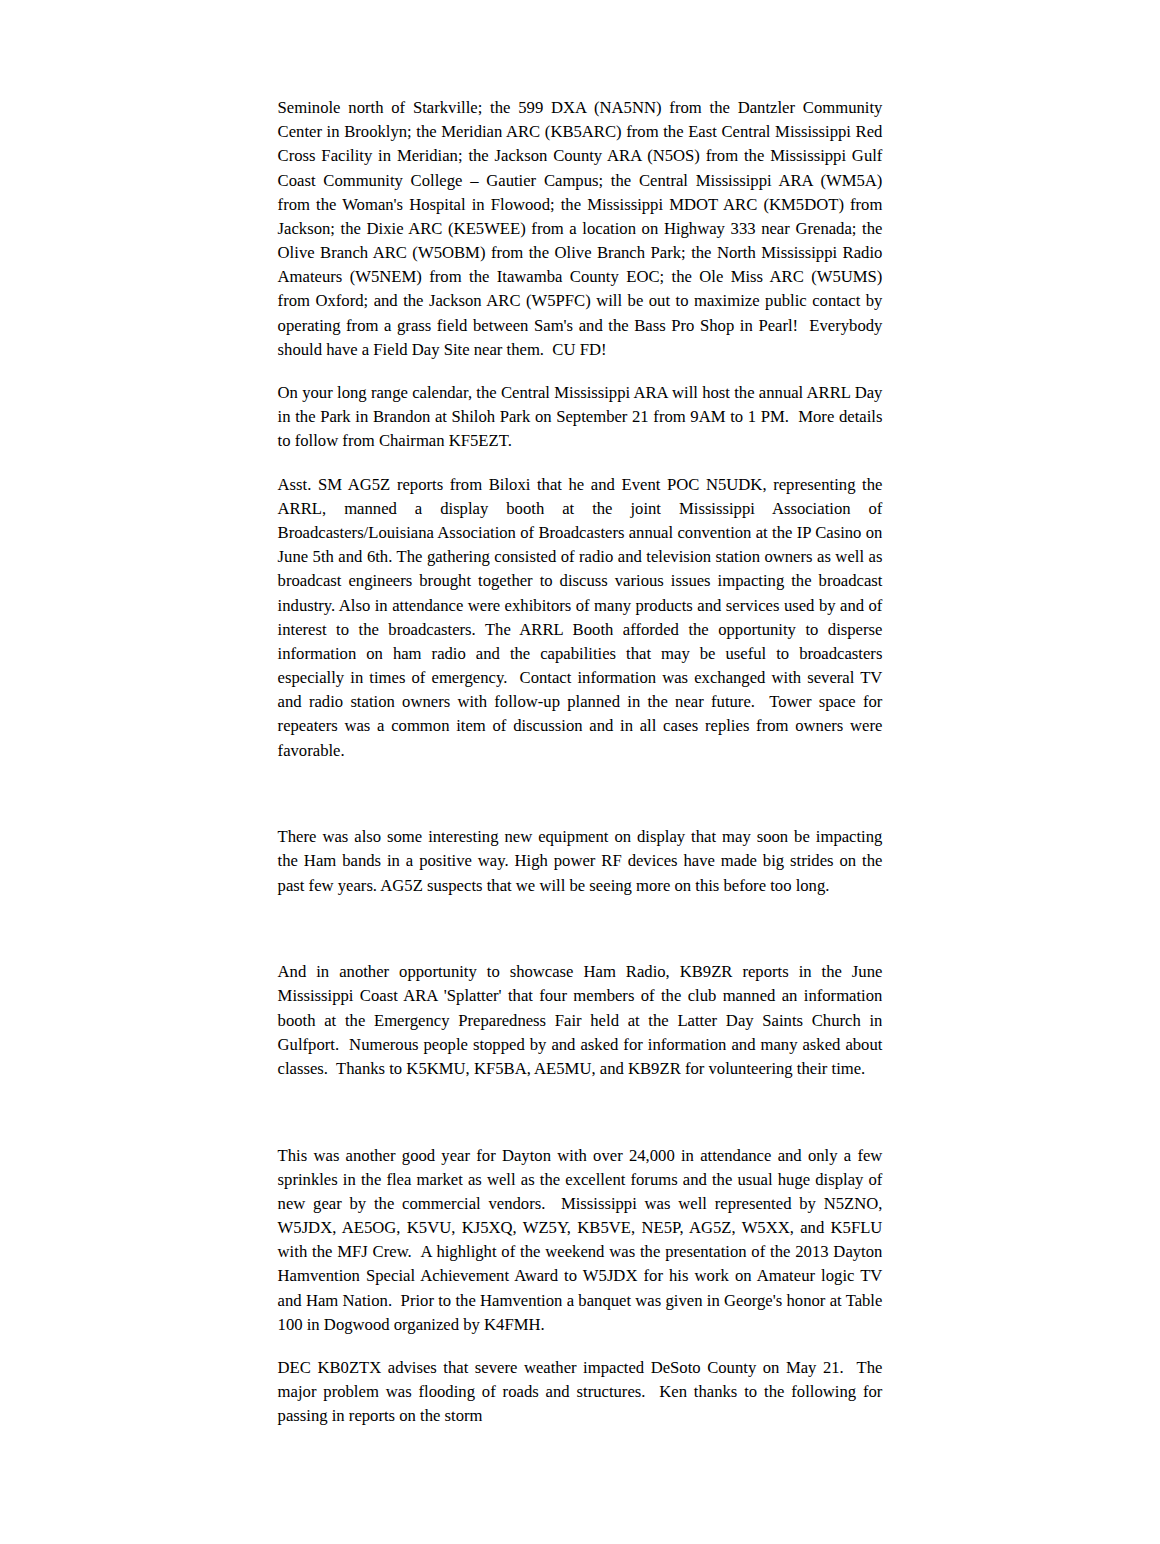Seminole north of Starkville; the 599 DXA (NA5NN) from the Dantzler Community Center in Brooklyn; the Meridian ARC (KB5ARC) from the East Central Mississippi Red Cross Facility in Meridian; the Jackson County ARA (N5OS) from the Mississippi Gulf Coast Community College – Gautier Campus; the Central Mississippi ARA (WM5A) from the Woman's Hospital in Flowood; the Mississippi MDOT ARC (KM5DOT) from Jackson; the Dixie ARC (KE5WEE) from a location on Highway 333 near Grenada; the Olive Branch ARC (W5OBM) from the Olive Branch Park; the North Mississippi Radio Amateurs (W5NEM) from the Itawamba County EOC; the Ole Miss ARC (W5UMS) from Oxford; and the Jackson ARC (W5PFC) will be out to maximize public contact by operating from a grass field between Sam's and the Bass Pro Shop in Pearl! Everybody should have a Field Day Site near them. CU FD!
On your long range calendar, the Central Mississippi ARA will host the annual ARRL Day in the Park in Brandon at Shiloh Park on September 21 from 9AM to 1 PM. More details to follow from Chairman KF5EZT.
Asst. SM AG5Z reports from Biloxi that he and Event POC N5UDK, representing the ARRL, manned a display booth at the joint Mississippi Association of Broadcasters/Louisiana Association of Broadcasters annual convention at the IP Casino on June 5th and 6th. The gathering consisted of radio and television station owners as well as broadcast engineers brought together to discuss various issues impacting the broadcast industry. Also in attendance were exhibitors of many products and services used by and of interest to the broadcasters. The ARRL Booth afforded the opportunity to disperse information on ham radio and the capabilities that may be useful to broadcasters especially in times of emergency. Contact information was exchanged with several TV and radio station owners with follow-up planned in the near future. Tower space for repeaters was a common item of discussion and in all cases replies from owners were favorable.
There was also some interesting new equipment on display that may soon be impacting the Ham bands in a positive way. High power RF devices have made big strides on the past few years. AG5Z suspects that we will be seeing more on this before too long.
And in another opportunity to showcase Ham Radio, KB9ZR reports in the June Mississippi Coast ARA 'Splatter' that four members of the club manned an information booth at the Emergency Preparedness Fair held at the Latter Day Saints Church in Gulfport. Numerous people stopped by and asked for information and many asked about classes. Thanks to K5KMU, KF5BA, AE5MU, and KB9ZR for volunteering their time.
This was another good year for Dayton with over 24,000 in attendance and only a few sprinkles in the flea market as well as the excellent forums and the usual huge display of new gear by the commercial vendors. Mississippi was well represented by N5ZNO, W5JDX, AE5OG, K5VU, KJ5XQ, WZ5Y, KB5VE, NE5P, AG5Z, W5XX, and K5FLU with the MFJ Crew. A highlight of the weekend was the presentation of the 2013 Dayton Hamvention Special Achievement Award to W5JDX for his work on Amateur logic TV and Ham Nation. Prior to the Hamvention a banquet was given in George's honor at Table 100 in Dogwood organized by K4FMH.
DEC KB0ZTX advises that severe weather impacted DeSoto County on May 21. The major problem was flooding of roads and structures. Ken thanks to the following for passing in reports on the storm